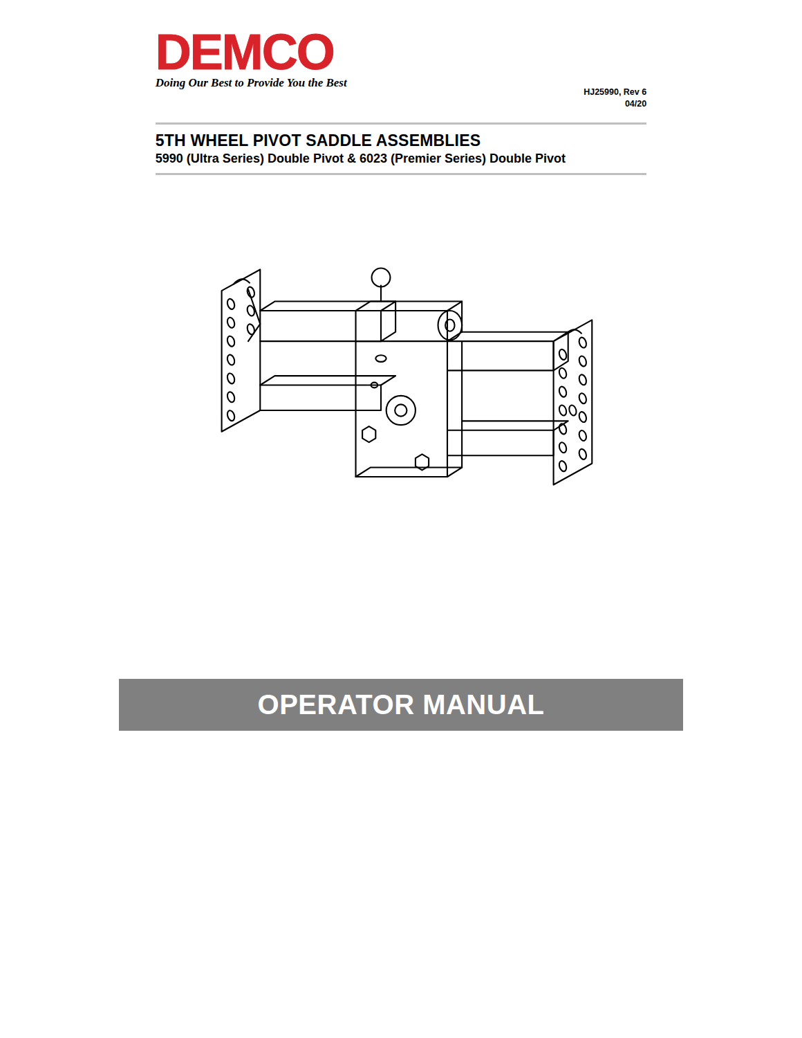DEMCO
Doing Our Best to Provide You the Best
HJ25990, Rev 6
04/20
5TH WHEEL PIVOT SADDLE ASSEMBLIES
5990 (Ultra Series) Double Pivot & 6023 (Premier Series) Double Pivot
OPERATOR MANUAL